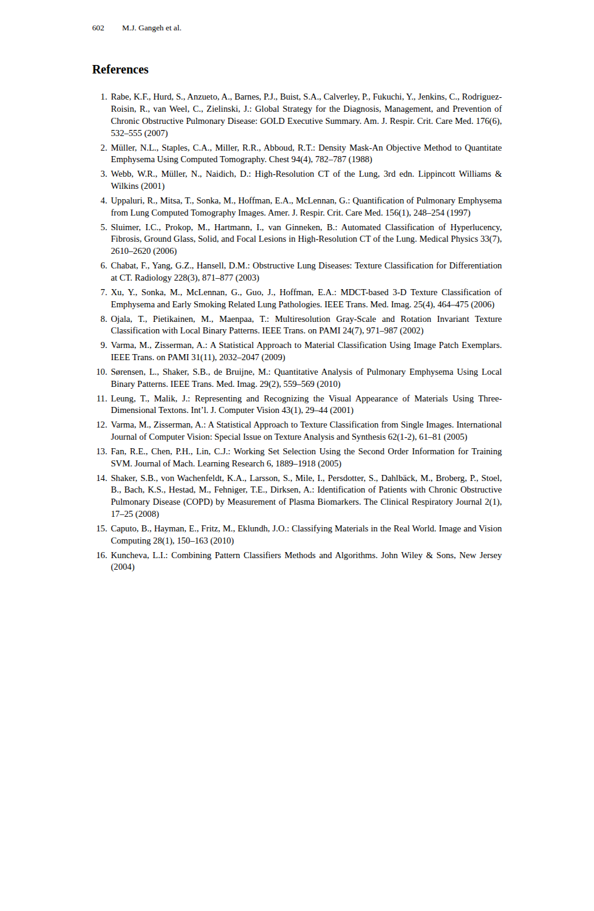602 M.J. Gangeh et al.
References
Rabe, K.F., Hurd, S., Anzueto, A., Barnes, P.J., Buist, S.A., Calverley, P., Fukuchi, Y., Jenkins, C., Rodriguez-Roisin, R., van Weel, C., Zielinski, J.: Global Strategy for the Diagnosis, Management, and Prevention of Chronic Obstructive Pulmonary Disease: GOLD Executive Summary. Am. J. Respir. Crit. Care Med. 176(6), 532–555 (2007)
Müller, N.L., Staples, C.A., Miller, R.R., Abboud, R.T.: Density Mask-An Objective Method to Quantitate Emphysema Using Computed Tomography. Chest 94(4), 782–787 (1988)
Webb, W.R., Müller, N., Naidich, D.: High-Resolution CT of the Lung, 3rd edn. Lippincott Williams & Wilkins (2001)
Uppaluri, R., Mitsa, T., Sonka, M., Hoffman, E.A., McLennan, G.: Quantification of Pulmonary Emphysema from Lung Computed Tomography Images. Amer. J. Respir. Crit. Care Med. 156(1), 248–254 (1997)
Sluimer, I.C., Prokop, M., Hartmann, I., van Ginneken, B.: Automated Classification of Hyperlucency, Fibrosis, Ground Glass, Solid, and Focal Lesions in High-Resolution CT of the Lung. Medical Physics 33(7), 2610–2620 (2006)
Chabat, F., Yang, G.Z., Hansell, D.M.: Obstructive Lung Diseases: Texture Classification for Differentiation at CT. Radiology 228(3), 871–877 (2003)
Xu, Y., Sonka, M., McLennan, G., Guo, J., Hoffman, E.A.: MDCT-based 3-D Texture Classification of Emphysema and Early Smoking Related Lung Pathologies. IEEE Trans. Med. Imag. 25(4), 464–475 (2006)
Ojala, T., Pietikainen, M., Maenpaa, T.: Multiresolution Gray-Scale and Rotation Invariant Texture Classification with Local Binary Patterns. IEEE Trans. on PAMI 24(7), 971–987 (2002)
Varma, M., Zisserman, A.: A Statistical Approach to Material Classification Using Image Patch Exemplars. IEEE Trans. on PAMI 31(11), 2032–2047 (2009)
Sørensen, L., Shaker, S.B., de Bruijne, M.: Quantitative Analysis of Pulmonary Emphysema Using Local Binary Patterns. IEEE Trans. Med. Imag. 29(2), 559–569 (2010)
Leung, T., Malik, J.: Representing and Recognizing the Visual Appearance of Materials Using Three-Dimensional Textons. Int’l. J. Computer Vision 43(1), 29–44 (2001)
Varma, M., Zisserman, A.: A Statistical Approach to Texture Classification from Single Images. International Journal of Computer Vision: Special Issue on Texture Analysis and Synthesis 62(1-2), 61–81 (2005)
Fan, R.E., Chen, P.H., Lin, C.J.: Working Set Selection Using the Second Order Information for Training SVM. Journal of Mach. Learning Research 6, 1889–1918 (2005)
Shaker, S.B., von Wachenfeldt, K.A., Larsson, S., Mile, I., Persdotter, S., Dahlbäck, M., Broberg, P., Stoel, B., Bach, K.S., Hestad, M., Fehniger, T.E., Dirksen, A.: Identification of Patients with Chronic Obstructive Pulmonary Disease (COPD) by Measurement of Plasma Biomarkers. The Clinical Respiratory Journal 2(1), 17–25 (2008)
Caputo, B., Hayman, E., Fritz, M., Eklundh, J.O.: Classifying Materials in the Real World. Image and Vision Computing 28(1), 150–163 (2010)
Kuncheva, L.I.: Combining Pattern Classifiers Methods and Algorithms. John Wiley & Sons, New Jersey (2004)